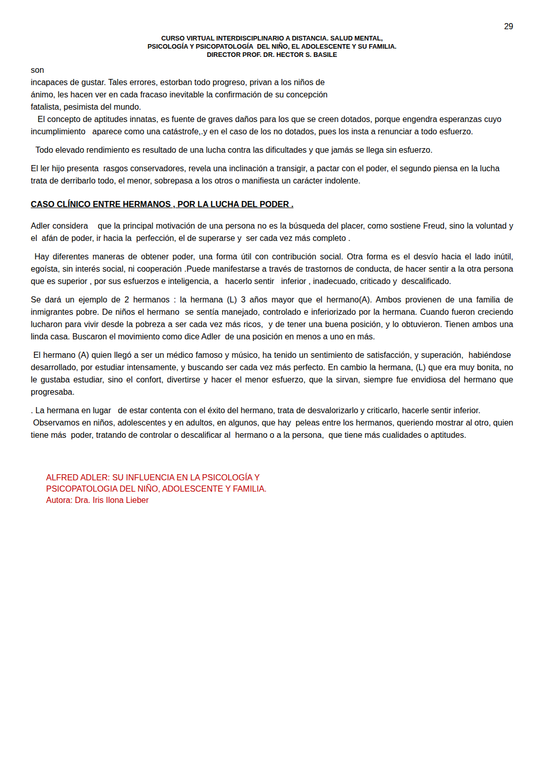29
CURSO VIRTUAL INTERDISCIPLINARIO A DISTANCIA. SALUD MENTAL,
PSICOLOGÍA Y PSICOPATOLOGÍA DEL NIÑO, EL ADOLESCENTE Y SU FAMILIA.
DIRECTOR PROF. DR. HECTOR S. BASILE
son
incapaces de gustar. Tales errores, estorban todo progreso, privan a los niños de
ánimo, les hacen ver en cada fracaso inevitable la confirmación de su concepción
fatalista, pesimista del mundo.
El concepto de aptitudes innatas, es fuente de graves daños para los que se creen dotados, porque engendra esperanzas cuyo incumplimiento aparece como una catástrofe,.y en el caso de los no dotados, pues los insta a renunciar a todo esfuerzo.
Todo elevado rendimiento es resultado de una lucha contra las dificultades y que jamás se llega sin esfuerzo.
El ler hijo presenta rasgos conservadores, revela una inclinación a transigir, a pactar con el poder, el segundo piensa en la lucha trata de derribarlo todo, el menor, sobrepasa a los otros o manifiesta un carácter indolente.
CASO CLÍNICO ENTRE HERMANOS , POR LA LUCHA DEL PODER .
Adler considera que la principal motivación de una persona no es la búsqueda del placer, como sostiene Freud, sino la voluntad y el afán de poder, ir hacia la perfección, el de superarse y ser cada vez más completo .
Hay diferentes maneras de obtener poder, una forma útil con contribución social. Otra forma es el desvío hacia el lado inútil, egoísta, sin interés social, ni cooperación .Puede manifestarse a través de trastornos de conducta, de hacer sentir a la otra persona que es superior , por sus esfuerzos e inteligencia, a hacerlo sentir inferior , inadecuado, criticado y descalificado.
Se dará un ejemplo de 2 hermanos : la hermana (L) 3 años mayor que el hermano(A). Ambos provienen de una familia de inmigrantes pobre. De niños el hermano se sentía manejado, controlado e inferiorizado por la hermana. Cuando fueron creciendo lucharon para vivir desde la pobreza a ser cada vez más ricos, y de tener una buena posición, y lo obtuvieron. Tienen ambos una linda casa. Buscaron el movimiento como dice Adler de una posición en menos a uno en más.
El hermano (A) quien llegó a ser un médico famoso y músico, ha tenido un sentimiento de satisfacción, y superación, habiéndose desarrollado, por estudiar intensamente, y buscando ser cada vez más perfecto. En cambio la hermana, (L) que era muy bonita, no le gustaba estudiar, sino el confort, divertirse y hacer el menor esfuerzo, que la sirvan, siempre fue envidiosa del hermano que progresaba.
. La hermana en lugar de estar contenta con el éxito del hermano, trata de desvalorizarlo y criticarlo, hacerle sentir inferior.
Observamos en niños, adolescentes y en adultos, en algunos, que hay peleas entre los hermanos, queriendo mostrar al otro, quien tiene más poder, tratando de controlar o descalificar al hermano o a la persona, que tiene más cualidades o aptitudes.
ALFRED ADLER: SU INFLUENCIA EN LA PSICOLOGÍA Y
PSICOPATOLOGIA DEL NIÑO, ADOLESCENTE Y FAMILIA.
Autora: Dra. Iris Ilona Lieber